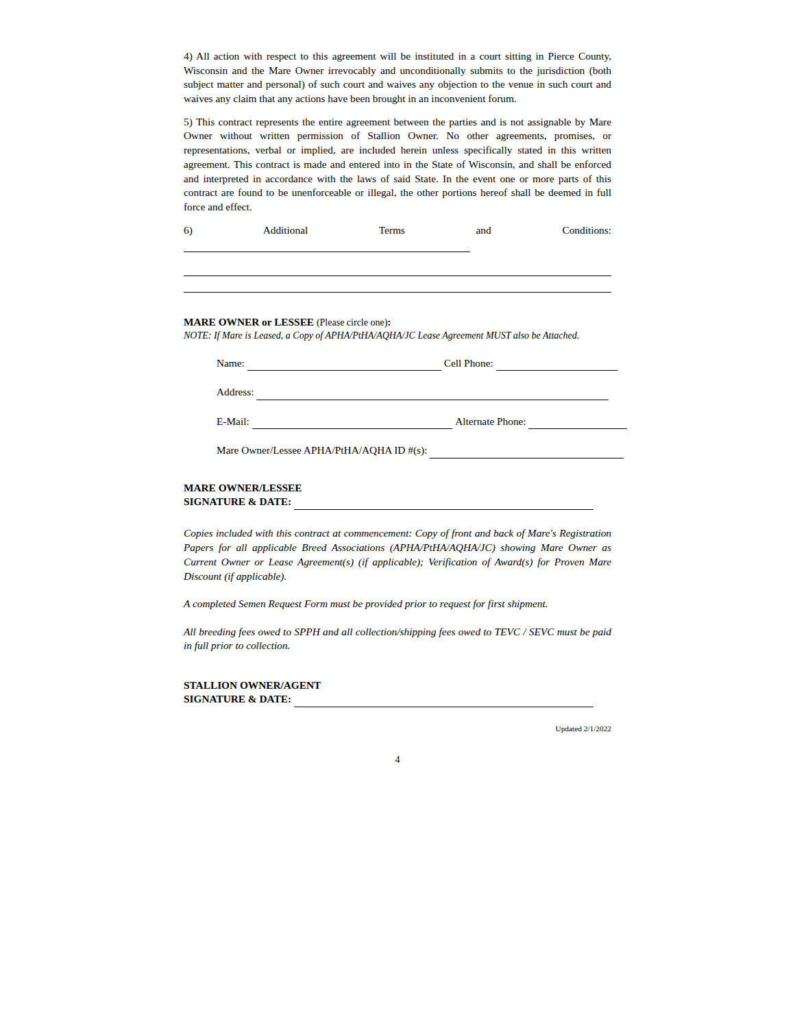4) All action with respect to this agreement will be instituted in a court sitting in Pierce County, Wisconsin and the Mare Owner irrevocably and unconditionally submits to the jurisdiction (both subject matter and personal) of such court and waives any objection to the venue in such court and waives any claim that any actions have been brought in an inconvenient forum.
5) This contract represents the entire agreement between the parties and is not assignable by Mare Owner without written permission of Stallion Owner. No other agreements, promises, or representations, verbal or implied, are included herein unless specifically stated in this written agreement. This contract is made and entered into in the State of Wisconsin, and shall be enforced and interpreted in accordance with the laws of said State. In the event one or more parts of this contract are found to be unenforceable or illegal, the other portions hereof shall be deemed in full force and effect.
6) Additional Terms and Conditions:
MARE OWNER or LESSEE (Please circle one):
NOTE: If Mare is Leased, a Copy of APHA/PtHA/AQHA/JC Lease Agreement MUST also be Attached.
Name: Cell Phone:
Address:
E-Mail: Alternate Phone:
Mare Owner/Lessee APHA/PtHA/AQHA ID #(s):
MARE OWNER/LESSEE
SIGNATURE & DATE:
Copies included with this contract at commencement: Copy of front and back of Mare's Registration Papers for all applicable Breed Associations (APHA/PtHA/AQHA/JC) showing Mare Owner as Current Owner or Lease Agreement(s) (if applicable); Verification of Award(s) for Proven Mare Discount (if applicable).
A completed Semen Request Form must be provided prior to request for first shipment.
All breeding fees owed to SPPH and all collection/shipping fees owed to TEVC / SEVC must be paid in full prior to collection.
STALLION OWNER/AGENT
SIGNATURE & DATE:
Updated 2/1/2022
4